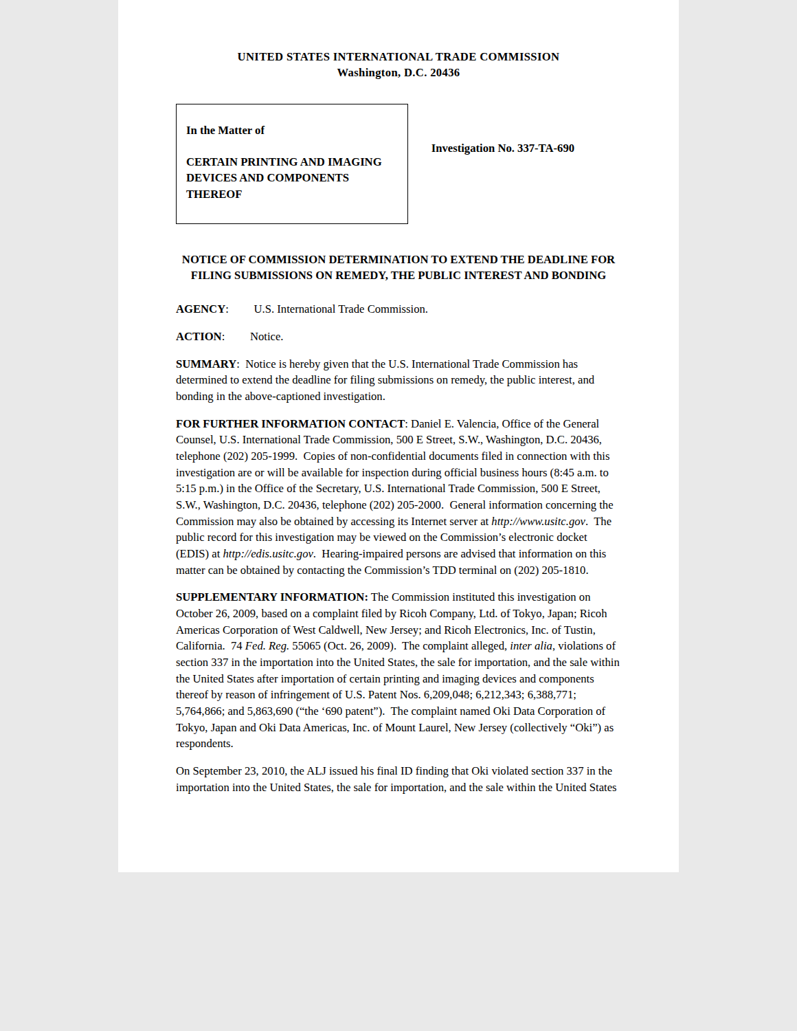UNITED STATES INTERNATIONAL TRADE COMMISSION
Washington, D.C. 20436
| In the Matter of CERTAIN PRINTING AND IMAGING DEVICES AND COMPONENTS THEREOF | Investigation No. 337-TA-690 |
NOTICE OF COMMISSION DETERMINATION TO EXTEND THE DEADLINE FOR
FILING SUBMISSIONS ON REMEDY, THE PUBLIC INTEREST AND BONDING
AGENCY: U.S. International Trade Commission.
ACTION: Notice.
SUMMARY: Notice is hereby given that the U.S. International Trade Commission has determined to extend the deadline for filing submissions on remedy, the public interest, and bonding in the above-captioned investigation.
FOR FURTHER INFORMATION CONTACT: Daniel E. Valencia, Office of the General Counsel, U.S. International Trade Commission, 500 E Street, S.W., Washington, D.C. 20436, telephone (202) 205-1999. Copies of non-confidential documents filed in connection with this investigation are or will be available for inspection during official business hours (8:45 a.m. to 5:15 p.m.) in the Office of the Secretary, U.S. International Trade Commission, 500 E Street, S.W., Washington, D.C. 20436, telephone (202) 205-2000. General information concerning the Commission may also be obtained by accessing its Internet server at http://www.usitc.gov. The public record for this investigation may be viewed on the Commission’s electronic docket (EDIS) at http://edis.usitc.gov. Hearing-impaired persons are advised that information on this matter can be obtained by contacting the Commission’s TDD terminal on (202) 205-1810.
SUPPLEMENTARY INFORMATION: The Commission instituted this investigation on October 26, 2009, based on a complaint filed by Ricoh Company, Ltd. of Tokyo, Japan; Ricoh Americas Corporation of West Caldwell, New Jersey; and Ricoh Electronics, Inc. of Tustin, California. 74 Fed. Reg. 55065 (Oct. 26, 2009). The complaint alleged, inter alia, violations of section 337 in the importation into the United States, the sale for importation, and the sale within the United States after importation of certain printing and imaging devices and components thereof by reason of infringement of U.S. Patent Nos. 6,209,048; 6,212,343; 6,388,771; 5,764,866; and 5,863,690 (“the ‘690 patent”). The complaint named Oki Data Corporation of Tokyo, Japan and Oki Data Americas, Inc. of Mount Laurel, New Jersey (collectively “Oki”) as respondents.
On September 23, 2010, the ALJ issued his final ID finding that Oki violated section 337 in the importation into the United States, the sale for importation, and the sale within the United States